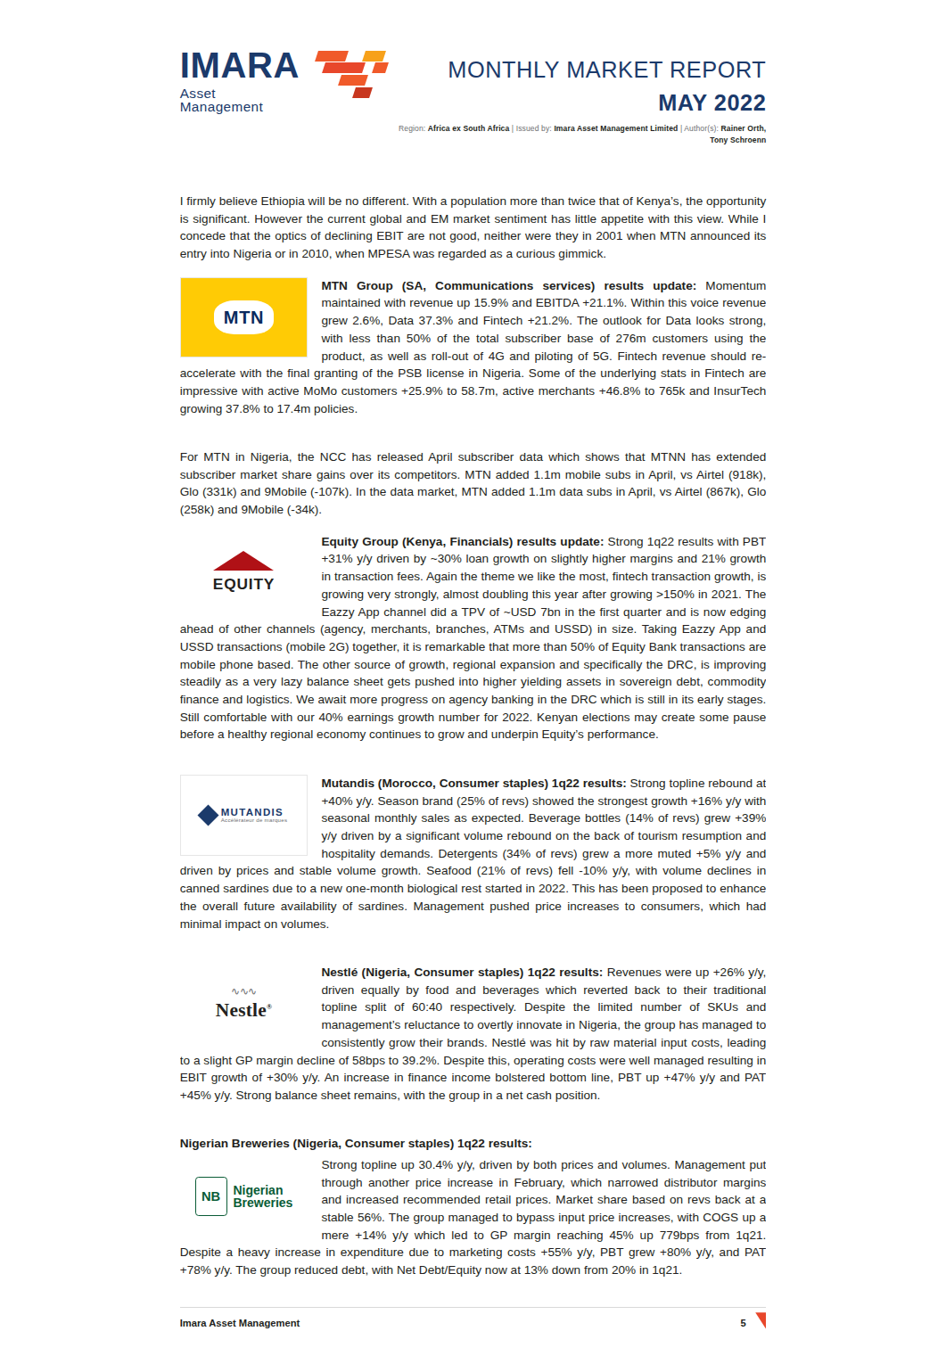IMARA Asset Management
MONTHLY MARKET REPORT MAY 2022
Region: Africa ex South Africa | Issued by: Imara Asset Management Limited | Author(s): Rainer Orth, Tony Schroenn
I firmly believe Ethiopia will be no different. With a population more than twice that of Kenya’s, the opportunity is significant. However the current global and EM market sentiment has little appetite with this view. While I concede that the optics of declining EBIT are not good, neither were they in 2001 when MTN announced its entry into Nigeria or in 2010, when MPESA was regarded as a curious gimmick.
MTN
MTN Group (SA, Communications services) results update: Momentum maintained with revenue up 15.9% and EBITDA +21.1%. Within this voice revenue grew 2.6%, Data 37.3% and Fintech +21.2%. The outlook for Data looks strong, with less than 50% of the total subscriber base of 276m customers using the product, as well as roll-out of 4G and piloting of 5G. Fintech revenue should re-accelerate with the final granting of the PSB license in Nigeria. Some of the underlying stats in Fintech are impressive with active MoMo customers +25.9% to 58.7m, active merchants +46.8% to 765k and InsurTech growing 37.8% to 17.4m policies.
For MTN in Nigeria, the NCC has released April subscriber data which shows that MTNN has extended subscriber market share gains over its competitors. MTN added 1.1m mobile subs in April, vs Airtel (918k), Glo (331k) and 9Mobile (-107k). In the data market, MTN added 1.1m data subs in April, vs Airtel (867k), Glo (258k) and 9Mobile (-34k).
EQUITY
Equity Group (Kenya, Financials) results update: Strong 1q22 results with PBT +31% y/y driven by ~30% loan growth on slightly higher margins and 21% growth in transaction fees. Again the theme we like the most, fintech transaction growth, is growing very strongly, almost doubling this year after growing >150% in 2021. The Eazzy App channel did a TPV of ~USD 7bn in the first quarter and is now edging ahead of other channels (agency, merchants, branches, ATMs and USSD) in size. Taking Eazzy App and USSD transactions (mobile 2G) together, it is remarkable that more than 50% of Equity Bank transactions are mobile phone based. The other source of growth, regional expansion and specifically the DRC, is improving steadily as a very lazy balance sheet gets pushed into higher yielding assets in sovereign debt, commodity finance and logistics. We await more progress on agency banking in the DRC which is still in its early stages. Still comfortable with our 40% earnings growth number for 2022. Kenyan elections may create some pause before a healthy regional economy continues to grow and underpin Equity’s performance.
MUTANDIS Accélérateur de marques
Mutandis (Morocco, Consumer staples) 1q22 results: Strong topline rebound at +40% y/y. Season brand (25% of revs) showed the strongest growth +16% y/y with seasonal monthly sales as expected. Beverage bottles (14% of revs) grew +39% y/y driven by a significant volume rebound on the back of tourism resumption and hospitality demands. Detergents (34% of revs) grew a more muted +5% y/y and driven by prices and stable volume growth. Seafood (21% of revs) fell -10% y/y, with volume declines in canned sardines due to a new one-month biological rest started in 2022. This has been proposed to enhance the overall future availability of sardines. Management pushed price increases to consumers, which had minimal impact on volumes.
∿∿∿
Nestle®
Nestlé (Nigeria, Consumer staples) 1q22 results: Revenues were up +26% y/y, driven equally by food and beverages which reverted back to their traditional topline split of 60:40 respectively. Despite the limited number of SKUs and management’s reluctance to overtly innovate in Nigeria, the group has managed to consistently grow their brands. Nestlé was hit by raw material input costs, leading to a slight GP margin decline of 58bps to 39.2%. Despite this, operating costs were well managed resulting in EBIT growth of +30% y/y. An increase in finance income bolstered bottom line, PBT up +47% y/y and PAT +45% y/y. Strong balance sheet remains, with the group in a net cash position.
Nigerian Breweries (Nigeria, Consumer staples) 1q22 results:
NB
Nigerian
Breweries
Strong topline up 30.4% y/y, driven by both prices and volumes. Management put through another price increase in February, which narrowed distributor margins and increased recommended retail prices. Market share based on revs back at a stable 56%. The group managed to bypass input price increases, with COGS up a mere +14% y/y which led to GP margin reaching 45% up 779bps from 1q21. Despite a heavy increase in expenditure due to marketing costs +55% y/y, PBT grew +80% y/y, and PAT +78% y/y. The group reduced debt, with Net Debt/Equity now at 13% down from 20% in 1q21.
Imara Asset Management
5